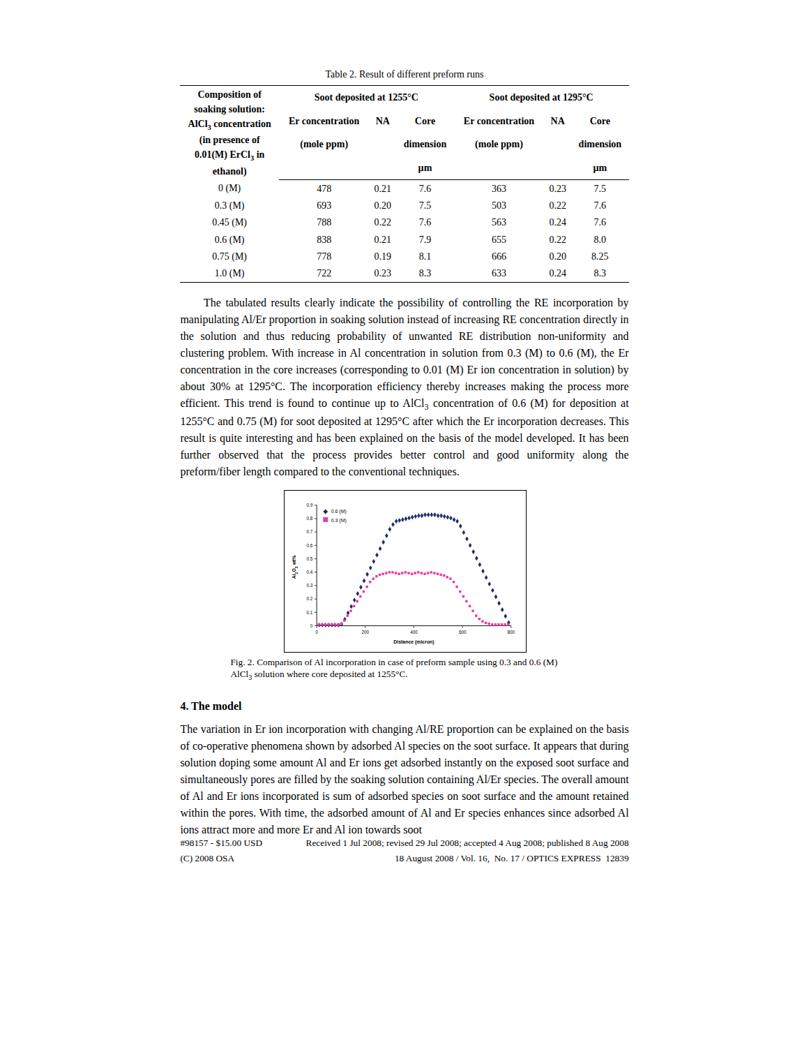Table 2. Result of different preform runs
| Composition of soaking solution: AlCl 3 concentration (in presence of 0.01(M) ErCl 3 in ethanol) | Soot deposited at 1255°C | Soot deposited at 1295°C |
| --- | --- | --- |
| Er concentration | NA | Core | Er concentration | NA | Core |
| (mole ppm) | | dimension | (mole ppm) | | dimension |
| | | µm | | | µm |
| 0 (M) | 478 | 0.21 | 7.6 | 363 | 0.23 | 7.5 |
| 0.3 (M) | 693 | 0.20 | 7.5 | 503 | 0.22 | 7.6 |
| 0.45 (M) | 788 | 0.22 | 7.6 | 563 | 0.24 | 7.6 |
| 0.6 (M) | 838 | 0.21 | 7.9 | 655 | 0.22 | 8.0 |
| 0.75 (M) | 778 | 0.19 | 8.1 | 666 | 0.20 | 8.25 |
| 1.0 (M) | 722 | 0.23 | 8.3 | 633 | 0.24 | 8.3 |
The tabulated results clearly indicate the possibility of controlling the RE incorporation by manipulating Al/Er proportion in soaking solution instead of increasing RE concentration directly in the solution and thus reducing probability of unwanted RE distribution non-uniformity and clustering problem. With increase in Al concentration in solution from 0.3 (M) to 0.6 (M), the Er concentration in the core increases (corresponding to 0.01 (M) Er ion concentration in solution) by about 30% at 1295°C. The incorporation efficiency thereby increases making the process more efficient. This trend is found to continue up to AlCl3 concentration of 0.6 (M) for deposition at 1255°C and 0.75 (M) for soot deposited at 1295°C after which the Er incorporation decreases. This result is quite interesting and has been explained on the basis of the model developed. It has been further observed that the process provides better control and good uniformity along the preform/fiber length compared to the conventional techniques.
0.9 0.8 0.7 0.6 0.5 0.4 0.3 0.2 0.1 0 0 200 400 600 800 Distance (micron) Al2O3 wt% 0.6 (M) 0.3 (M)
Fig. 2. Comparison of Al incorporation in case of preform sample using 0.3 and 0.6 (M) AlCl3 solution where core deposited at 1255°C.
4. The model
The variation in Er ion incorporation with changing Al/RE proportion can be explained on the basis of co-operative phenomena shown by adsorbed Al species on the soot surface. It appears that during solution doping some amount Al and Er ions get adsorbed instantly on the exposed soot surface and simultaneously pores are filled by the soaking solution containing Al/Er species. The overall amount of Al and Er ions incorporated is sum of adsorbed species on soot surface and the amount retained within the pores. With time, the adsorbed amount of Al and Er species enhances since adsorbed Al ions attract more and more Er and Al ion towards soot
#98157 - $15.00 USD
Received 1 Jul 2008; revised 29 Jul 2008; accepted 4 Aug 2008; published 8 Aug 2008
(C) 2008 OSA
18 August 2008 / Vol. 16, No. 17 / OPTICS EXPRESS 12839